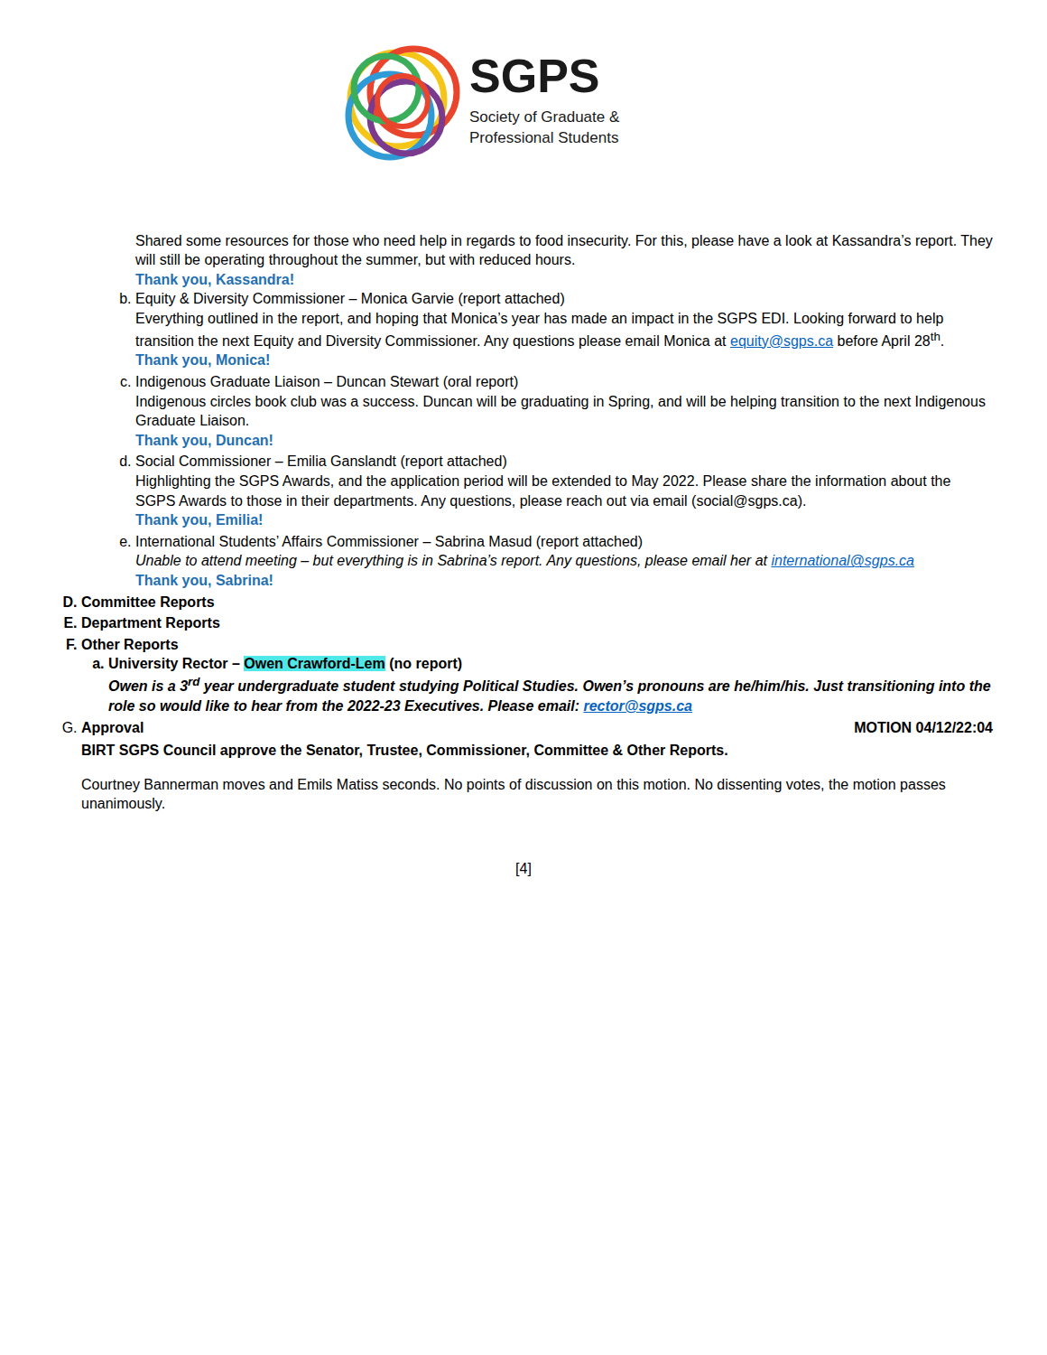SGPS Society of Graduate & Professional Students
Shared some resources for those who need help in regards to food insecurity. For this, please have a look at Kassandra’s report. They will still be operating throughout the summer, but with reduced hours.
Thank you, Kassandra!
Equity & Diversity Commissioner – Monica Garvie (report attached)
Everything outlined in the report, and hoping that Monica’s year has made an impact in the SGPS EDI. Looking forward to help transition the next Equity and Diversity Commissioner. Any questions please email Monica at equity@sgps.ca before April 28th.
Thank you, Monica!
Indigenous Graduate Liaison – Duncan Stewart (oral report)
Indigenous circles book club was a success. Duncan will be graduating in Spring, and will be helping transition to the next Indigenous Graduate Liaison.
Thank you, Duncan!
Social Commissioner – Emilia Ganslandt (report attached)
Highlighting the SGPS Awards, and the application period will be extended to May 2022. Please share the information about the SGPS Awards to those in their departments. Any questions, please reach out via email (social@sgps.ca).
Thank you, Emilia!
International Students’ Affairs Commissioner – Sabrina Masud (report attached)
Unable to attend meeting – but everything is in Sabrina’s report. Any questions, please email her at international@sgps.ca
Thank you, Sabrina!
Committee Reports
Department Reports
Other Reports
University Rector – Owen Crawford-Lem (no report)
Owen is a 3rd year undergraduate student studying Political Studies. Owen’s pronouns are he/him/his. Just transitioning into the role so would like to hear from the 2022-23 Executives. Please email: rector@sgps.ca
Approval MOTION 04/12/22:04
BIRT SGPS Council approve the Senator, Trustee, Commissioner, Committee & Other Reports.
Courtney Bannerman moves and Emils Matiss seconds. No points of discussion on this motion. No dissenting votes, the motion passes unanimously.
[4]